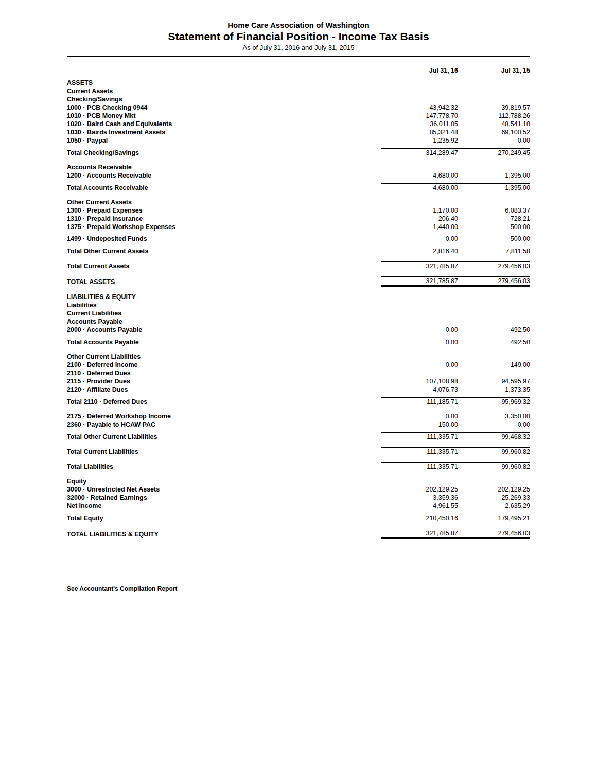Home Care Association of Washington
Statement of Financial Position - Income Tax Basis
As of July 31, 2016 and July 31, 2015
| | Jul 31, 16 | Jul 31, 15 |
| ASSETS | | |
| Current Assets | | |
| Checking/Savings | | |
| 1000 · PCB Checking 0944 | 43,942.32 | 39,819.57 |
| 1010 · PCB Money Mkt | 147,778.70 | 112,788.26 |
| 1020 · Baird Cash and Equivalents | 36,011.05 | 48,541.10 |
| 1030 · Bairds Investment Assets | 85,321.48 | 69,100.52 |
| 1050 · Paypal | 1,235.92 | 0.00 |
| Total Checking/Savings | 314,289.47 | 270,249.45 |
| Accounts Receivable | | |
| 1200 · Accounts Receivable | 4,680.00 | 1,395.00 |
| Total Accounts Receivable | 4,680.00 | 1,395.00 |
| Other Current Assets | | |
| 1300 · Prepaid Expenses | 1,170.00 | 6,083.37 |
| 1310 · Prepaid Insurance | 206.40 | 728.21 |
| 1375 · Prepaid Workshop Expenses | 1,440.00 | 500.00 |
| 1499 · Undeposited Funds | 0.00 | 500.00 |
| Total Other Current Assets | 2,816.40 | 7,811.58 |
| Total Current Assets | 321,785.87 | 279,456.03 |
| TOTAL ASSETS | 321,785.87 | 279,456.03 |
| LIABILITIES & EQUITY | | |
| Liabilities | | |
| Current Liabilities | | |
| Accounts Payable | | |
| 2000 · Accounts Payable | 0.00 | 492.50 |
| Total Accounts Payable | 0.00 | 492.50 |
| Other Current Liabilities | | |
| 2100 · Deferred Income | 0.00 | 149.00 |
| 2110 · Deferred Dues | | |
| 2115 · Provider Dues | 107,108.98 | 94,595.97 |
| 2120 · Affiliate Dues | 4,076.73 | 1,373.35 |
| Total 2110 · Deferred Dues | 111,185.71 | 95,969.32 |
| 2175 · Deferred Workshop Income | 0.00 | 3,350.00 |
| 2360 · Payable to HCAW PAC | 150.00 | 0.00 |
| Total Other Current Liabilities | 111,335.71 | 99,468.32 |
| Total Current Liabilities | 111,335.71 | 99,960.82 |
| Total Liabilities | 111,335.71 | 99,960.82 |
| Equity | | |
| 3000 · Unrestricted Net Assets | 202,129.25 | 202,129.25 |
| 32000 · Retained Earnings | 3,359.36 | -25,269.33 |
| Net Income | 4,961.55 | 2,635.29 |
| Total Equity | 210,450.16 | 179,495.21 |
| TOTAL LIABILITIES & EQUITY | 321,785.87 | 279,456.03 |
See Accountant's Compilation Report